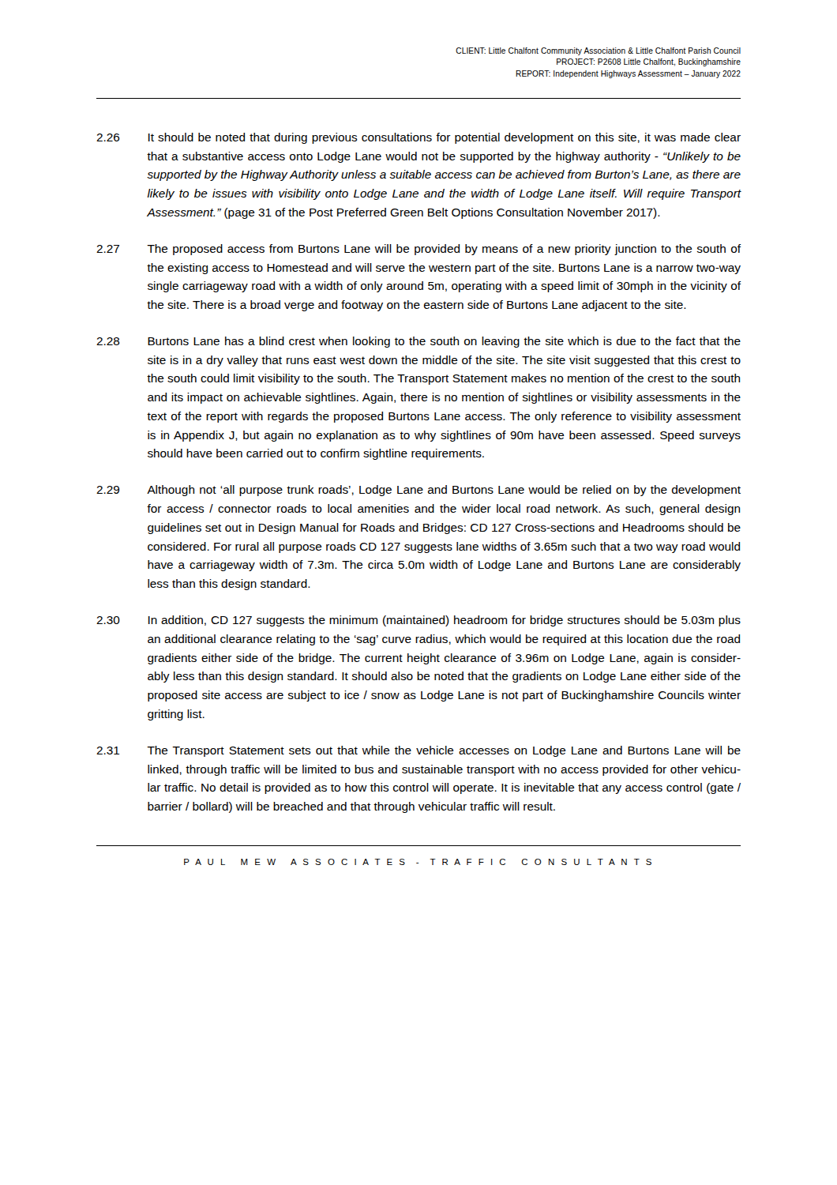CLIENT: Little Chalfont Community Association & Little Chalfont Parish Council
PROJECT: P2608 Little Chalfont, Buckinghamshire
REPORT: Independent Highways Assessment – January 2022
2.26
It should be noted that during previous consultations for potential development on this site, it was made clear that a substantive access onto Lodge Lane would not be supported by the highway authority - “Unlikely to be supported by the Highway Authority unless a suitable access can be achieved from Burton’s Lane, as there are likely to be issues with visibility onto Lodge Lane and the width of Lodge Lane itself. Will require Transport Assessment.” (page 31 of the Post Preferred Green Belt Options Consultation November 2017).
2.27
The proposed access from Burtons Lane will be provided by means of a new priority junction to the south of the existing access to Homestead and will serve the western part of the site. Burtons Lane is a narrow two-way single carriageway road with a width of only around 5m, operating with a speed limit of 30mph in the vicinity of the site. There is a broad verge and footway on the eastern side of Burtons Lane adjacent to the site.
2.28
Burtons Lane has a blind crest when looking to the south on leaving the site which is due to the fact that the site is in a dry valley that runs east west down the middle of the site. The site visit suggested that this crest to the south could limit visibility to the south. The Transport Statement makes no mention of the crest to the south and its impact on achievable sightlines. Again, there is no mention of sightlines or visibility assessments in the text of the report with regards the proposed Burtons Lane access. The only reference to visibility assessment is in Appendix J, but again no explanation as to why sightlines of 90m have been assessed. Speed surveys should have been carried out to confirm sightline requirements.
2.29
Although not ‘all purpose trunk roads’, Lodge Lane and Burtons Lane would be relied on by the development for access / connector roads to local amenities and the wider local road network. As such, general design guidelines set out in Design Manual for Roads and Bridges: CD 127 Cross-sections and Headrooms should be considered. For rural all purpose roads CD 127 suggests lane widths of 3.65m such that a two way road would have a carriageway width of 7.3m. The circa 5.0m width of Lodge Lane and Burtons Lane are considerably less than this design standard.
2.30
In addition, CD 127 suggests the minimum (maintained) headroom for bridge structures should be 5.03m plus an additional clearance relating to the ‘sag’ curve radius, which would be required at this location due the road gradients either side of the bridge. The current height clearance of 3.96m on Lodge Lane, again is considerably less than this design standard. It should also be noted that the gradients on Lodge Lane either side of the proposed site access are subject to ice / snow as Lodge Lane is not part of Buckinghamshire Councils winter gritting list.
2.31
The Transport Statement sets out that while the vehicle accesses on Lodge Lane and Burtons Lane will be linked, through traffic will be limited to bus and sustainable transport with no access provided for other vehicular traffic. No detail is provided as to how this control will operate. It is inevitable that any access control (gate / barrier / bollard) will be breached and that through vehicular traffic will result.
P A U L M E W A S S O C I A T E S - T R A F F I C C O N S U L T A N T S